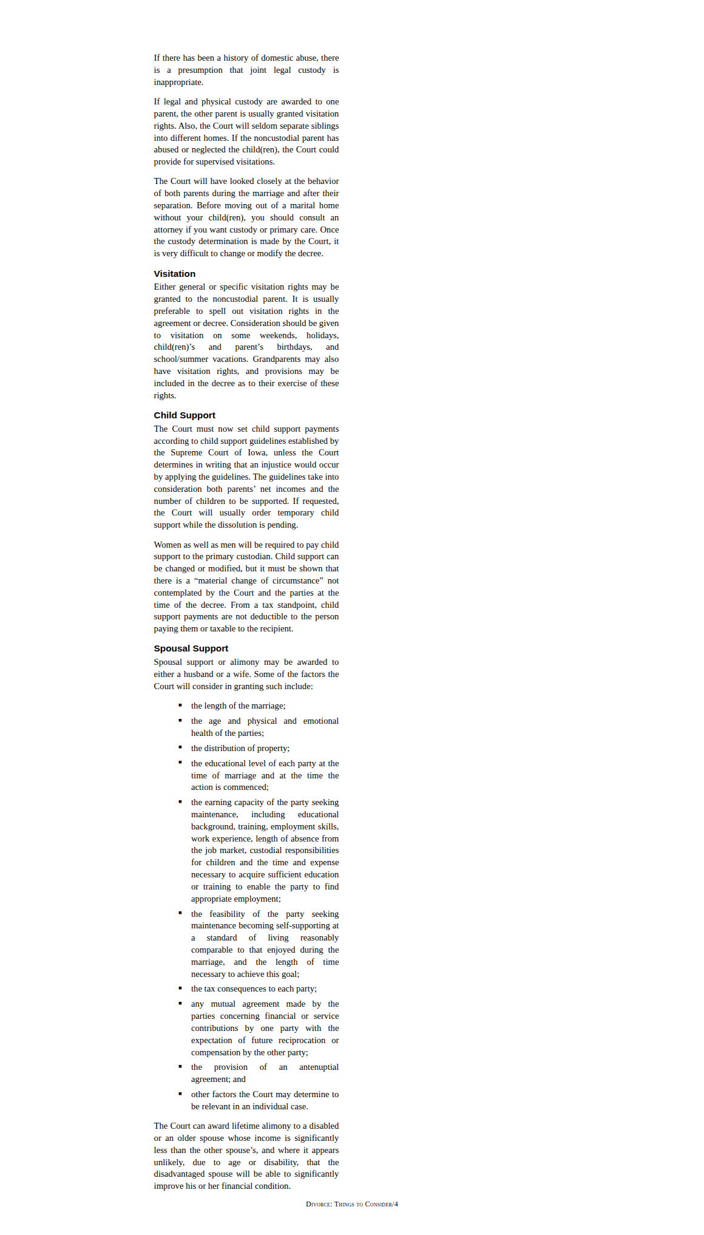If there has been a history of domestic abuse, there is a presumption that joint legal custody is inappropriate.
If legal and physical custody are awarded to one parent, the other parent is usually granted visitation rights. Also, the Court will seldom separate siblings into different homes. If the noncustodial parent has abused or neglected the child(ren), the Court could provide for supervised visitations.
The Court will have looked closely at the behavior of both parents during the marriage and after their separation. Before moving out of a marital home without your child(ren), you should consult an attorney if you want custody or primary care. Once the custody determination is made by the Court, it is very difficult to change or modify the decree.
Visitation
Either general or specific visitation rights may be granted to the noncustodial parent. It is usually preferable to spell out visitation rights in the agreement or decree. Consideration should be given to visitation on some weekends, holidays, child(ren)’s and parent’s birthdays, and school/summer vacations. Grandparents may also have visitation rights, and provisions may be included in the decree as to their exercise of these rights.
Child Support
The Court must now set child support payments according to child support guidelines established by the Supreme Court of Iowa, unless the Court determines in writing that an injustice would occur by applying the guidelines. The guidelines take into consideration both parents’ net incomes and the number of children to be supported. If requested, the Court will usually order temporary child support while the dissolution is pending.
Women as well as men will be required to pay child support to the primary custodian. Child support can be changed or modified, but it must be shown that there is a “material change of circumstance” not contemplated by the Court and the parties at the time of the decree. From a tax standpoint, child support payments are not deductible to the person paying them or taxable to the recipient.
Spousal Support
Spousal support or alimony may be awarded to either a husband or a wife. Some of the factors the Court will consider in granting such include:
the length of the marriage;
the age and physical and emotional health of the parties;
the distribution of property;
the educational level of each party at the time of marriage and at the time the action is commenced;
the earning capacity of the party seeking maintenance, including educational background, training, employment skills, work experience, length of absence from the job market, custodial responsibilities for children and the time and expense necessary to acquire sufficient education or training to enable the party to find appropriate employment;
the feasibility of the party seeking maintenance becoming self-supporting at a standard of living reasonably comparable to that enjoyed during the marriage, and the length of time necessary to achieve this goal;
the tax consequences to each party;
any mutual agreement made by the parties concerning financial or service contributions by one party with the expectation of future reciprocation or compensation by the other party;
the provision of an antenuptial agreement; and
other factors the Court may determine to be relevant in an individual case.
The Court can award lifetime alimony to a disabled or an older spouse whose income is significantly less than the other spouse’s, and where it appears unlikely, due to age or disability, that the disadvantaged spouse will be able to significantly improve his or her financial condition.
Divorce: Things to Consider/4